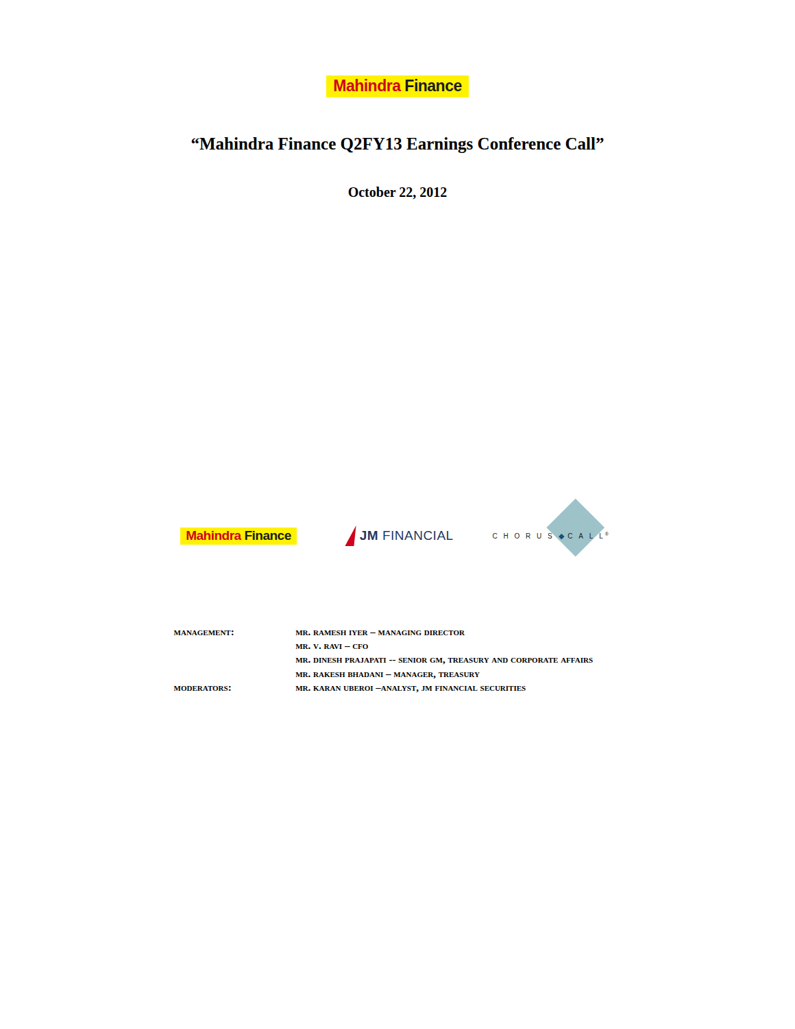Mahindra Finance
“Mahindra Finance Q2FY13 Earnings Conference Call”
October 22, 2012
Mahindra Finance
JM FINANCIAL
C H O R U S ◆ C A L L®
| Management: | Mr. Ramesh Iyer – Managing Director Mr. V. Ravi – CFO Mr. Dinesh Prajapati -- Senior GM, Treasury and Corporate Affairs Mr. Rakesh Bhadani – Manager, Treasury |
| Moderators: | Mr. Karan Uberoi –Analyst, JM Financial Securities |